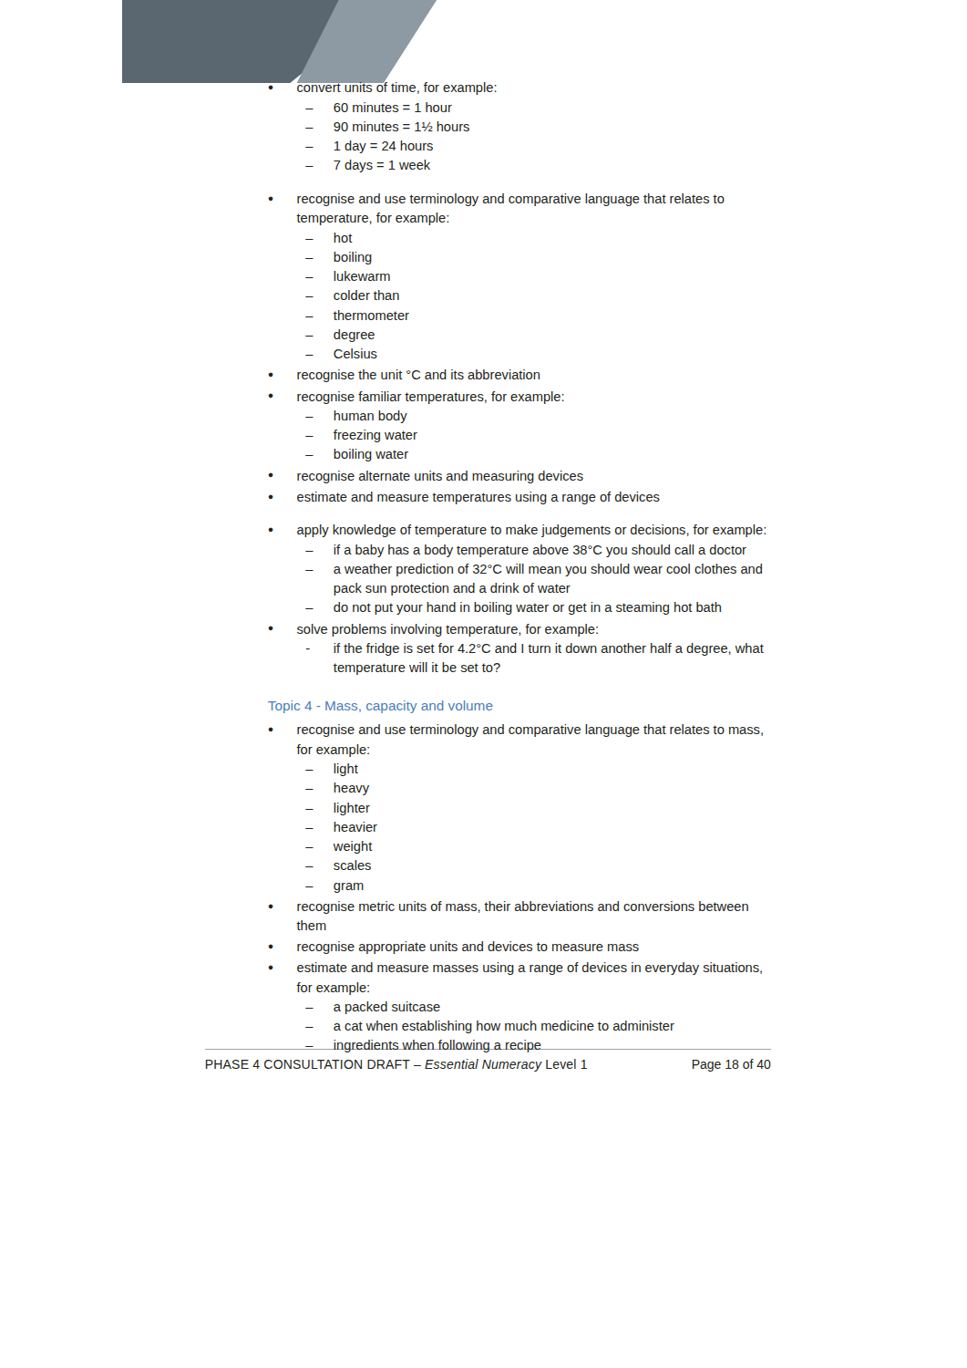convert units of time, for example:
60 minutes = 1 hour
90 minutes = 1½ hours
1 day = 24 hours
7 days = 1 week
recognise and use terminology and comparative language that relates to temperature, for example:
hot
boiling
lukewarm
colder than
thermometer
degree
Celsius
recognise the unit °C and its abbreviation
recognise familiar temperatures, for example:
human body
freezing water
boiling water
recognise alternate units and measuring devices
estimate and measure temperatures using a range of devices
apply knowledge of temperature to make judgements or decisions, for example:
if a baby has a body temperature above 38°C you should call a doctor
a weather prediction of 32°C will mean you should wear cool clothes and pack sun protection and a drink of water
do not put your hand in boiling water or get in a steaming hot bath
solve problems involving temperature, for example:
if the fridge is set for 4.2°C and I turn it down another half a degree, what temperature will it be set to?
Topic 4 - Mass, capacity and volume
recognise and use terminology and comparative language that relates to mass, for example:
light
heavy
lighter
heavier
weight
scales
gram
recognise metric units of mass, their abbreviations and conversions between them
recognise appropriate units and devices to measure mass
estimate and measure masses using a range of devices in everyday situations, for example:
a packed suitcase
a cat when establishing how much medicine to administer
ingredients when following a recipe
PHASE 4 CONSULTATION DRAFT – Essential Numeracy Level 1
Page 18 of 40